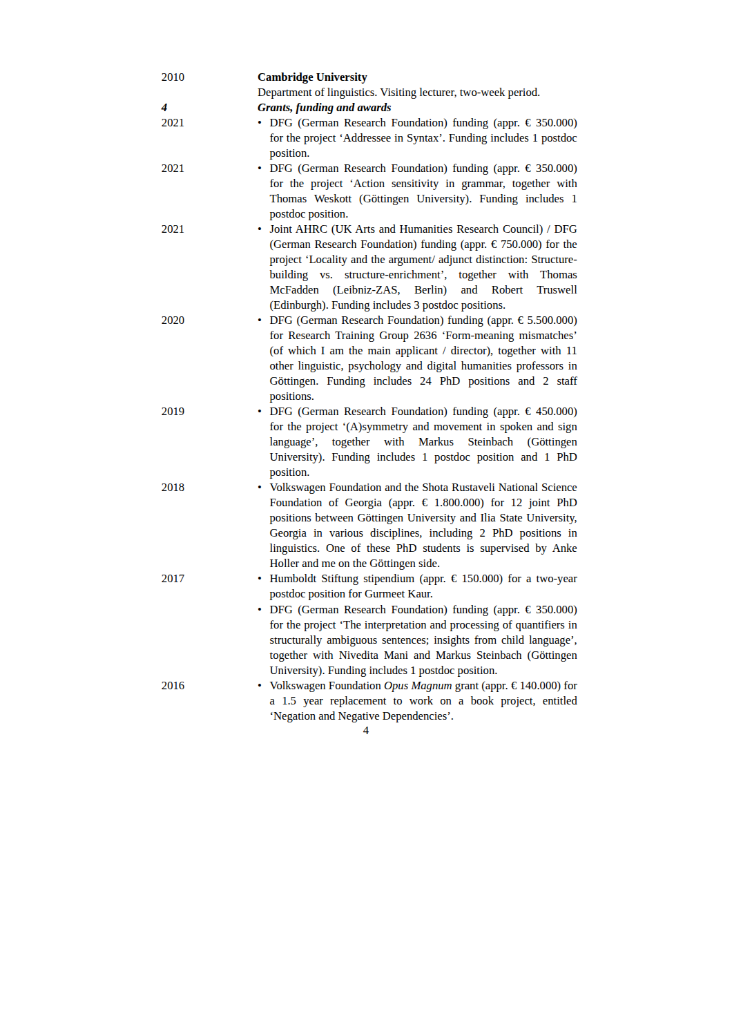| 2010 | Cambridge University Department of linguistics. Visiting lecturer, two-week period. |
| 4 | Grants, funding and awards |
| 2021 | DFG (German Research Foundation) funding (appr. € 350.000) for the project ‘Addressee in Syntax’. Funding includes 1 postdoc position. |
| 2021 | DFG (German Research Foundation) funding (appr. € 350.000) for the project ‘Action sensitivity in grammar, together with Thomas Weskott (Göttingen University). Funding includes 1 postdoc position. |
| 2021 | Joint AHRC (UK Arts and Humanities Research Council) / DFG (German Research Foundation) funding (appr. € 750.000) for the project ‘Locality and the argument/ adjunct distinction: Structure-building vs. structure-enrichment’, together with Thomas McFadden (Leibniz-ZAS, Berlin) and Robert Truswell (Edinburgh). Funding includes 3 postdoc positions. |
| 2020 | DFG (German Research Foundation) funding (appr. € 5.500.000) for Research Training Group 2636 ‘Form-meaning mismatches’ (of which I am the main applicant / director), together with 11 other linguistic, psychology and digital humanities professors in Göttingen. Funding includes 24 PhD positions and 2 staff positions. |
| 2019 | DFG (German Research Foundation) funding (appr. € 450.000) for the project ‘(A)symmetry and movement in spoken and sign language’, together with Markus Steinbach (Göttingen University). Funding includes 1 postdoc position and 1 PhD position. |
| 2018 | Volkswagen Foundation and the Shota Rustaveli National Science Foundation of Georgia (appr. € 1.800.000) for 12 joint PhD positions between Göttingen University and Ilia State University, Georgia in various disciplines, including 2 PhD positions in linguistics. One of these PhD students is supervised by Anke Holler and me on the Göttingen side. |
| 2017 | Humboldt Stiftung stipendium (appr. € 150.000) for a two-year postdoc position for Gurmeet Kaur. DFG (German Research Foundation) funding (appr. € 350.000) for the project ‘The interpretation and processing of quantifiers in structurally ambiguous sentences; insights from child language’, together with Nivedita Mani and Markus Steinbach (Göttingen University). Funding includes 1 postdoc position. |
| 2016 | Volkswagen Foundation Opus Magnum grant (appr. € 140.000) for a 1.5 year replacement to work on a book project, entitled ‘Negation and Negative Dependencies’. |
4